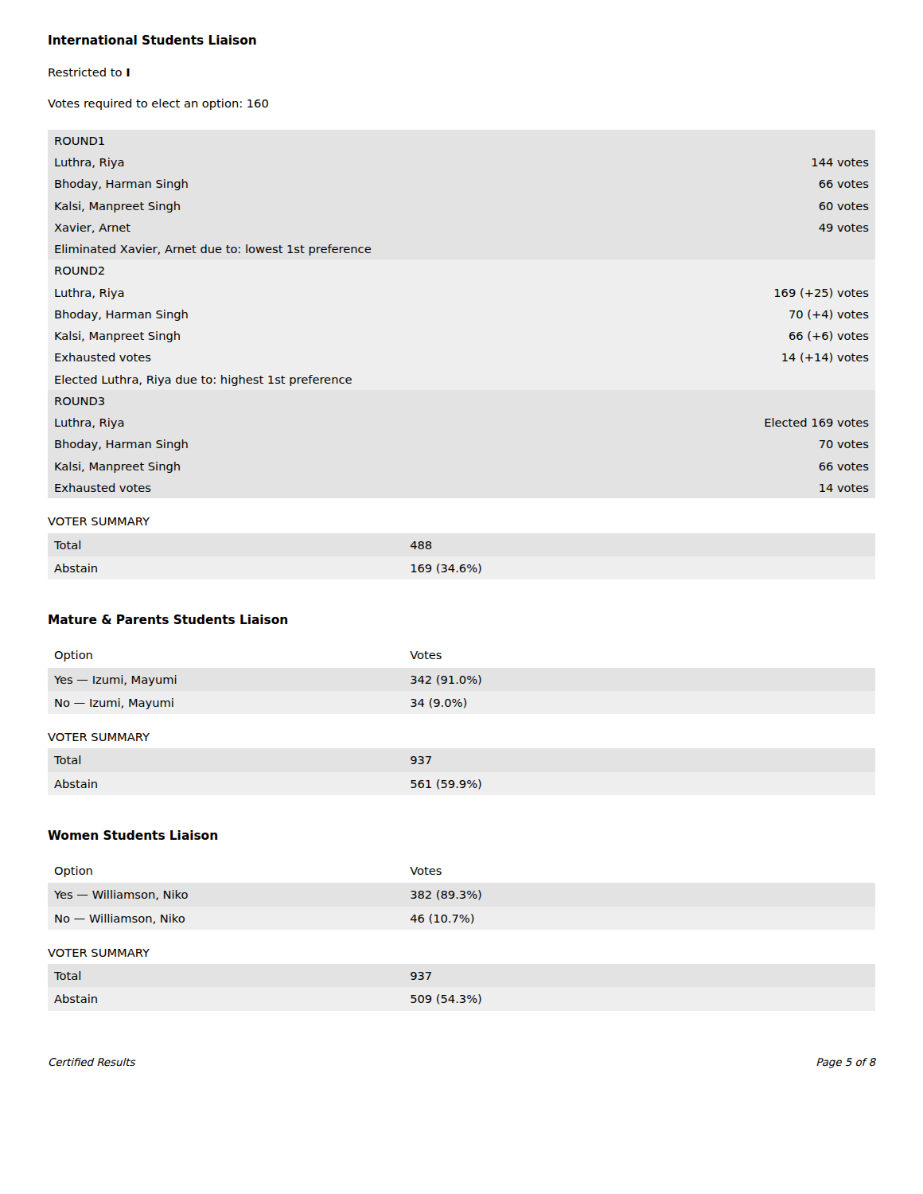International Students Liaison
Restricted to I
Votes required to elect an option: 160
| ROUND1 |
| Luthra, Riya | 144 votes |
| Bhoday, Harman Singh | 66 votes |
| Kalsi, Manpreet Singh | 60 votes |
| Xavier, Arnet | 49 votes |
| Eliminated Xavier, Arnet due to: lowest 1st preference |
| ROUND2 |
| Luthra, Riya | 169 (+25) votes |
| Bhoday, Harman Singh | 70 (+4) votes |
| Kalsi, Manpreet Singh | 66 (+6) votes |
| Exhausted votes | 14 (+14) votes |
| Elected Luthra, Riya due to: highest 1st preference |
| ROUND3 |
| Luthra, Riya | Elected 169 votes |
| Bhoday, Harman Singh | 70 votes |
| Kalsi, Manpreet Singh | 66 votes |
| Exhausted votes | 14 votes |
VOTER SUMMARY
| Total | 488 |
| Abstain | 169 (34.6%) |
Mature & Parents Students Liaison
| Option | Votes |
| Yes — Izumi, Mayumi | 342 (91.0%) |
| No — Izumi, Mayumi | 34 (9.0%) |
VOTER SUMMARY
| Total | 937 |
| Abstain | 561 (59.9%) |
Women Students Liaison
| Option | Votes |
| Yes — Williamson, Niko | 382 (89.3%) |
| No — Williamson, Niko | 46 (10.7%) |
VOTER SUMMARY
| Total | 937 |
| Abstain | 509 (54.3%) |
Certified Results Page 5 of 8